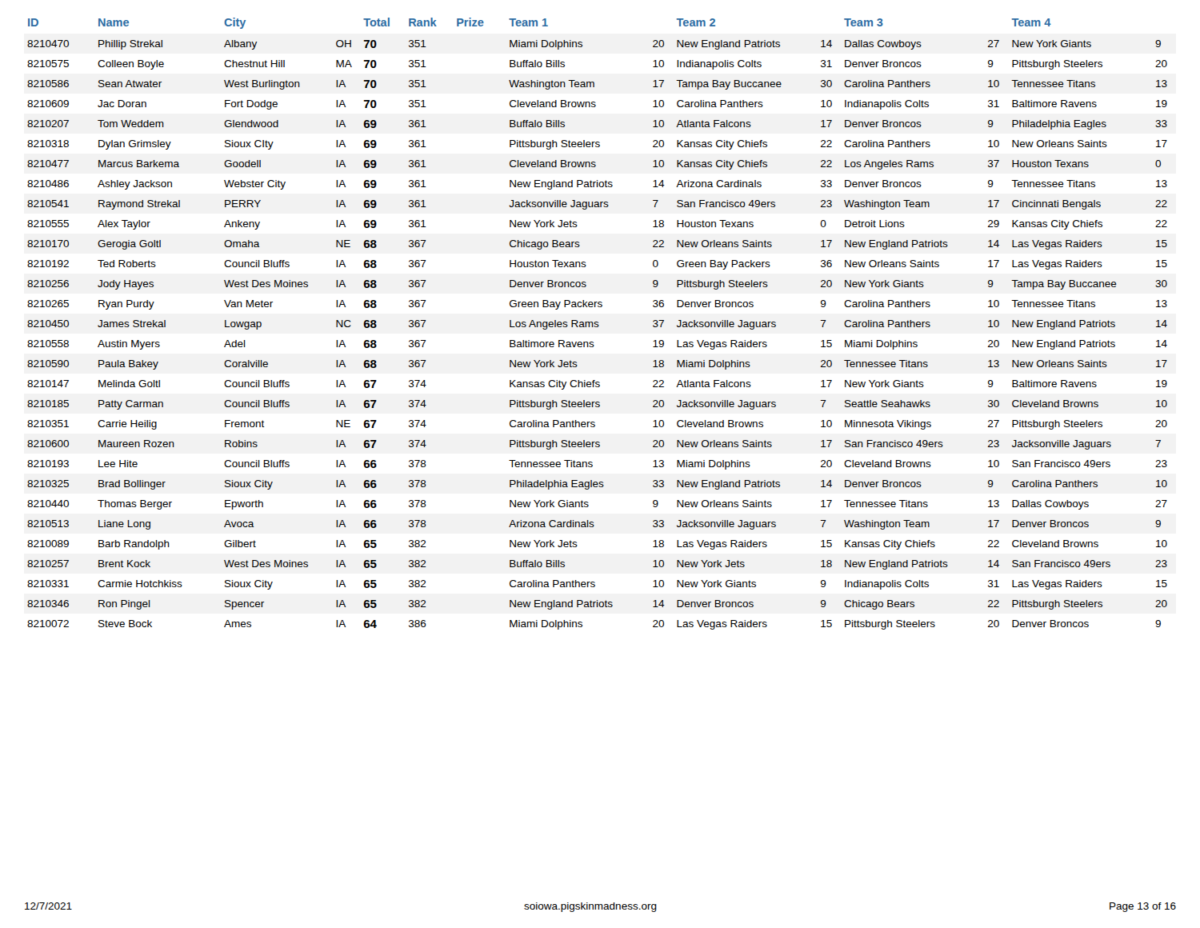| ID | Name | City | Total | Rank | Prize | Team 1 | Team 2 | Team 3 | Team 4 |
| --- | --- | --- | --- | --- | --- | --- | --- | --- | --- |
| 8210470 | Phillip Strekal | Albany | OH | 70 | 351 | | Miami Dolphins | 20 | New England Patriots | 14 | Dallas Cowboys | 27 | New York Giants | 9 |
| 8210575 | Colleen Boyle | Chestnut Hill | MA | 70 | 351 | | Buffalo Bills | 10 | Indianapolis Colts | 31 | Denver Broncos | 9 | Pittsburgh Steelers | 20 |
| 8210586 | Sean Atwater | West Burlington | IA | 70 | 351 | | Washington Team | 17 | Tampa Bay Buccanee | 30 | Carolina Panthers | 10 | Tennessee Titans | 13 |
| 8210609 | Jac Doran | Fort Dodge | IA | 70 | 351 | | Cleveland Browns | 10 | Carolina Panthers | 10 | Indianapolis Colts | 31 | Baltimore Ravens | 19 |
| 8210207 | Tom Weddem | Glendwood | IA | 69 | 361 | | Buffalo Bills | 10 | Atlanta Falcons | 17 | Denver Broncos | 9 | Philadelphia Eagles | 33 |
| 8210318 | Dylan Grimsley | Sioux CIty | IA | 69 | 361 | | Pittsburgh Steelers | 20 | Kansas City Chiefs | 22 | Carolina Panthers | 10 | New Orleans Saints | 17 |
| 8210477 | Marcus Barkema | Goodell | IA | 69 | 361 | | Cleveland Browns | 10 | Kansas City Chiefs | 22 | Los Angeles Rams | 37 | Houston Texans | 0 |
| 8210486 | Ashley Jackson | Webster City | IA | 69 | 361 | | New England Patriots | 14 | Arizona Cardinals | 33 | Denver Broncos | 9 | Tennessee Titans | 13 |
| 8210541 | Raymond Strekal | PERRY | IA | 69 | 361 | | Jacksonville Jaguars | 7 | San Francisco 49ers | 23 | Washington Team | 17 | Cincinnati Bengals | 22 |
| 8210555 | Alex Taylor | Ankeny | IA | 69 | 361 | | New York Jets | 18 | Houston Texans | 0 | Detroit Lions | 29 | Kansas City Chiefs | 22 |
| 8210170 | Gerogia Goltl | Omaha | NE | 68 | 367 | | Chicago Bears | 22 | New Orleans Saints | 17 | New England Patriots | 14 | Las Vegas Raiders | 15 |
| 8210192 | Ted Roberts | Council Bluffs | IA | 68 | 367 | | Houston Texans | 0 | Green Bay Packers | 36 | New Orleans Saints | 17 | Las Vegas Raiders | 15 |
| 8210256 | Jody Hayes | West Des Moines | IA | 68 | 367 | | Denver Broncos | 9 | Pittsburgh Steelers | 20 | New York Giants | 9 | Tampa Bay Buccanee | 30 |
| 8210265 | Ryan Purdy | Van Meter | IA | 68 | 367 | | Green Bay Packers | 36 | Denver Broncos | 9 | Carolina Panthers | 10 | Tennessee Titans | 13 |
| 8210450 | James Strekal | Lowgap | NC | 68 | 367 | | Los Angeles Rams | 37 | Jacksonville Jaguars | 7 | Carolina Panthers | 10 | New England Patriots | 14 |
| 8210558 | Austin Myers | Adel | IA | 68 | 367 | | Baltimore Ravens | 19 | Las Vegas Raiders | 15 | Miami Dolphins | 20 | New England Patriots | 14 |
| 8210590 | Paula Bakey | Coralville | IA | 68 | 367 | | New York Jets | 18 | Miami Dolphins | 20 | Tennessee Titans | 13 | New Orleans Saints | 17 |
| 8210147 | Melinda Goltl | Council Bluffs | IA | 67 | 374 | | Kansas City Chiefs | 22 | Atlanta Falcons | 17 | New York Giants | 9 | Baltimore Ravens | 19 |
| 8210185 | Patty Carman | Council Bluffs | IA | 67 | 374 | | Pittsburgh Steelers | 20 | Jacksonville Jaguars | 7 | Seattle Seahawks | 30 | Cleveland Browns | 10 |
| 8210351 | Carrie Heilig | Fremont | NE | 67 | 374 | | Carolina Panthers | 10 | Cleveland Browns | 10 | Minnesota Vikings | 27 | Pittsburgh Steelers | 20 |
| 8210600 | Maureen Rozen | Robins | IA | 67 | 374 | | Pittsburgh Steelers | 20 | New Orleans Saints | 17 | San Francisco 49ers | 23 | Jacksonville Jaguars | 7 |
| 8210193 | Lee Hite | Council Bluffs | IA | 66 | 378 | | Tennessee Titans | 13 | Miami Dolphins | 20 | Cleveland Browns | 10 | San Francisco 49ers | 23 |
| 8210325 | Brad Bollinger | Sioux City | IA | 66 | 378 | | Philadelphia Eagles | 33 | New England Patriots | 14 | Denver Broncos | 9 | Carolina Panthers | 10 |
| 8210440 | Thomas Berger | Epworth | IA | 66 | 378 | | New York Giants | 9 | New Orleans Saints | 17 | Tennessee Titans | 13 | Dallas Cowboys | 27 |
| 8210513 | Liane Long | Avoca | IA | 66 | 378 | | Arizona Cardinals | 33 | Jacksonville Jaguars | 7 | Washington Team | 17 | Denver Broncos | 9 |
| 8210089 | Barb Randolph | Gilbert | IA | 65 | 382 | | New York Jets | 18 | Las Vegas Raiders | 15 | Kansas City Chiefs | 22 | Cleveland Browns | 10 |
| 8210257 | Brent Kock | West Des Moines | IA | 65 | 382 | | Buffalo Bills | 10 | New York Jets | 18 | New England Patriots | 14 | San Francisco 49ers | 23 |
| 8210331 | Carmie Hotchkiss | Sioux City | IA | 65 | 382 | | Carolina Panthers | 10 | New York Giants | 9 | Indianapolis Colts | 31 | Las Vegas Raiders | 15 |
| 8210346 | Ron Pingel | Spencer | IA | 65 | 382 | | New England Patriots | 14 | Denver Broncos | 9 | Chicago Bears | 22 | Pittsburgh Steelers | 20 |
| 8210072 | Steve Bock | Ames | IA | 64 | 386 | | Miami Dolphins | 20 | Las Vegas Raiders | 15 | Pittsburgh Steelers | 20 | Denver Broncos | 9 |
12/7/2021
soiowa.pigskinmadness.org
Page 13 of 16